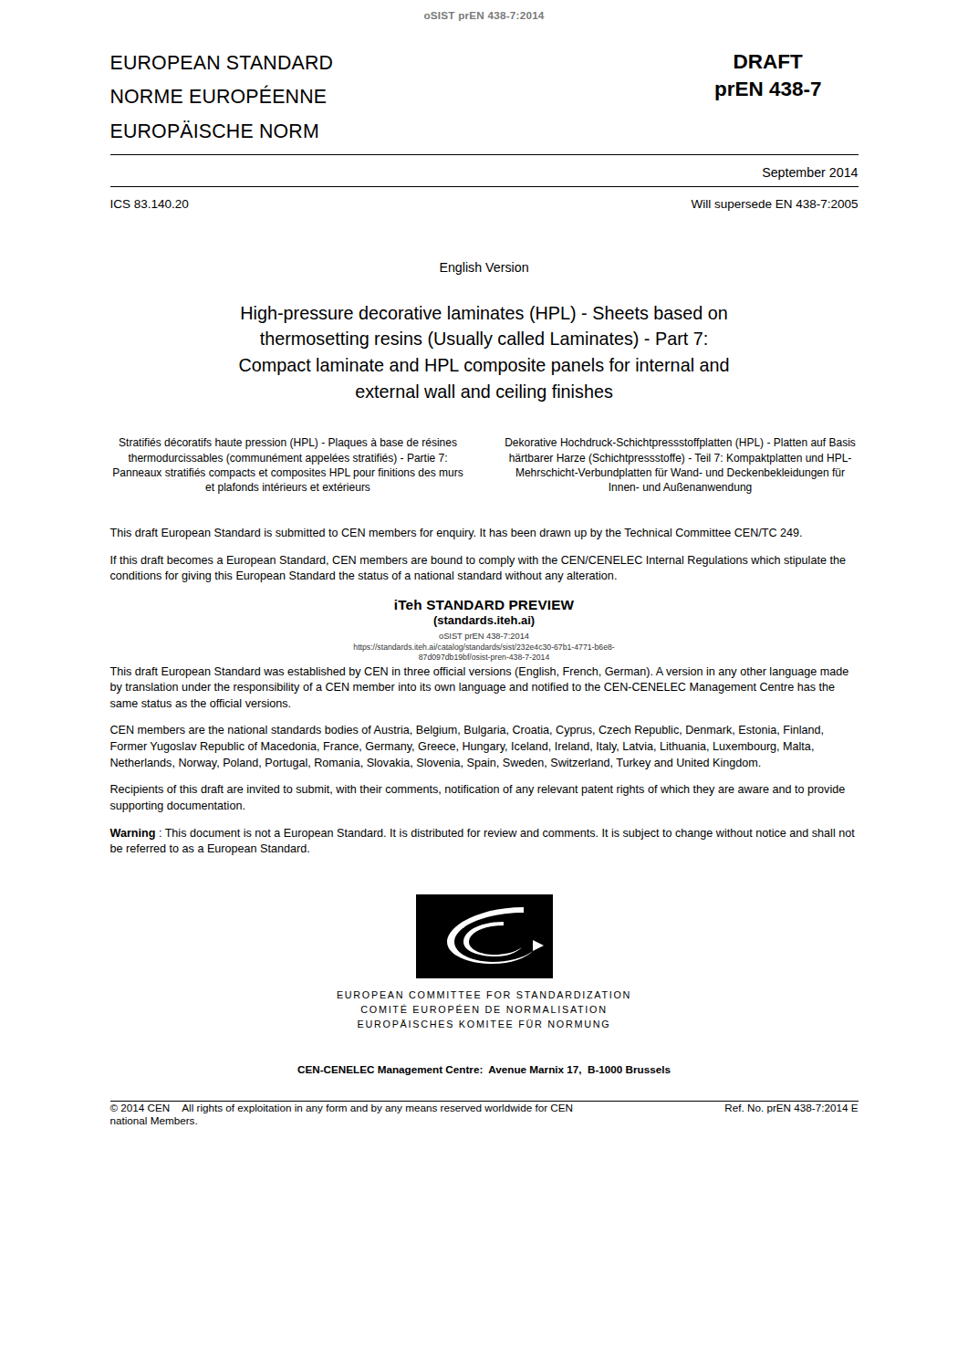oSIST prEN 438-7:2014
EUROPEAN STANDARD
NORME EUROPÉENNE
EUROPÄISCHE NORM
DRAFT
prEN 438-7
September 2014
ICS 83.140.20 Will supersede EN 438-7:2005
English Version
High-pressure decorative laminates (HPL) - Sheets based on
thermosetting resins (Usually called Laminates) - Part 7:
Compact laminate and HPL composite panels for internal and
external wall and ceiling finishes
Stratifiés décoratifs haute pression (HPL) - Plaques à base de résines thermodurcissables (communément appelées stratifiés) - Partie 7: Panneaux stratifiés compacts et composites HPL pour finitions des murs et plafonds intérieurs et extérieurs
Dekorative Hochdruck-Schichtpressstoffplatten (HPL) - Platten auf Basis härtbarer Harze (Schichtpressstoffe) - Teil 7: Kompaktplatten und HPL-Mehrschicht-Verbundplatten für Wand- und Deckenbekleidungen für Innen- und Außenanwendung
This draft European Standard is submitted to CEN members for enquiry. It has been drawn up by the Technical Committee CEN/TC 249.
If this draft becomes a European Standard, CEN members are bound to comply with the CEN/CENELEC Internal Regulations which stipulate the conditions for giving this European Standard the status of a national standard without any alteration.
iTeh STANDARD PREVIEW
(standards.iteh.ai)
oSIST prEN 438-7:2014
https://standards.iteh.ai/catalog/standards/sist/232e4c30-67b1-4771-b6e8-
87d097db19bf/osist-pren-438-7-2014
This draft European Standard was established by CEN in three official versions (English, French, German). A version in any other language made by translation under the responsibility of a CEN member into its own language and notified to the CEN-CENELEC Management Centre has the same status as the official versions.
CEN members are the national standards bodies of Austria, Belgium, Bulgaria, Croatia, Cyprus, Czech Republic, Denmark, Estonia, Finland, Former Yugoslav Republic of Macedonia, France, Germany, Greece, Hungary, Iceland, Ireland, Italy, Latvia, Lithuania, Luxembourg, Malta, Netherlands, Norway, Poland, Portugal, Romania, Slovakia, Slovenia, Spain, Sweden, Switzerland, Turkey and United Kingdom.
Recipients of this draft are invited to submit, with their comments, notification of any relevant patent rights of which they are aware and to provide supporting documentation.
Warning : This document is not a European Standard. It is distributed for review and comments. It is subject to change without notice and shall not be referred to as a European Standard.
EUROPEAN COMMITTEE FOR STANDARDIZATION
COMITÉ EUROPÉEN DE NORMALISATION
EUROPÄISCHES KOMITEE FÜR NORMUNG
CEN-CENELEC Management Centre: Avenue Marnix 17, B-1000 Brussels
© 2014 CEN All rights of exploitation in any form and by any means reserved worldwide for CEN national Members.
Ref. No. prEN 438-7:2014 E